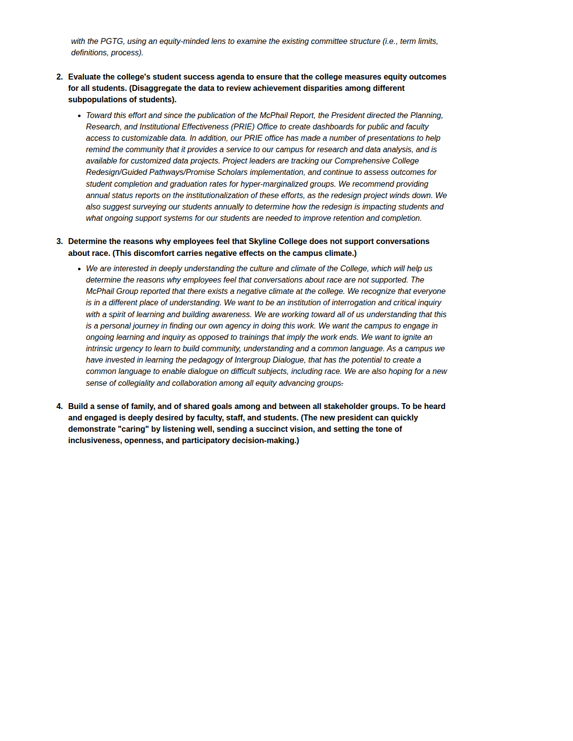with the PGTG, using an equity-minded lens to examine the existing committee structure (i.e., term limits, definitions, process).
Evaluate the college's student success agenda to ensure that the college measures equity outcomes for all students. (Disaggregate the data to review achievement disparities among different subpopulations of students).
Toward this effort and since the publication of the McPhail Report, the President directed the Planning, Research, and Institutional Effectiveness (PRIE) Office to create dashboards for public and faculty access to customizable data. In addition, our PRIE office has made a number of presentations to help remind the community that it provides a service to our campus for research and data analysis, and is available for customized data projects. Project leaders are tracking our Comprehensive College Redesign/Guided Pathways/Promise Scholars implementation, and continue to assess outcomes for student completion and graduation rates for hyper-marginalized groups. We recommend providing annual status reports on the institutionalization of these efforts, as the redesign project winds down. We also suggest surveying our students annually to determine how the redesign is impacting students and what ongoing support systems for our students are needed to improve retention and completion.
Determine the reasons why employees feel that Skyline College does not support conversations about race. (This discomfort carries negative effects on the campus climate.)
We are interested in deeply understanding the culture and climate of the College, which will help us determine the reasons why employees feel that conversations about race are not supported. The McPhail Group reported that there exists a negative climate at the college. We recognize that everyone is in a different place of understanding. We want to be an institution of interrogation and critical inquiry with a spirit of learning and building awareness. We are working toward all of us understanding that this is a personal journey in finding our own agency in doing this work. We want the campus to engage in ongoing learning and inquiry as opposed to trainings that imply the work ends. We want to ignite an intrinsic urgency to learn to build community, understanding and a common language. As a campus we have invested in learning the pedagogy of Intergroup Dialogue, that has the potential to create a common language to enable dialogue on difficult subjects, including race. We are also hoping for a new sense of collegiality and collaboration among all equity advancing groups.
Build a sense of family, and of shared goals among and between all stakeholder groups. To be heard and engaged is deeply desired by faculty, staff, and students. (The new president can quickly demonstrate "caring" by listening well, sending a succinct vision, and setting the tone of inclusiveness, openness, and participatory decision-making.)